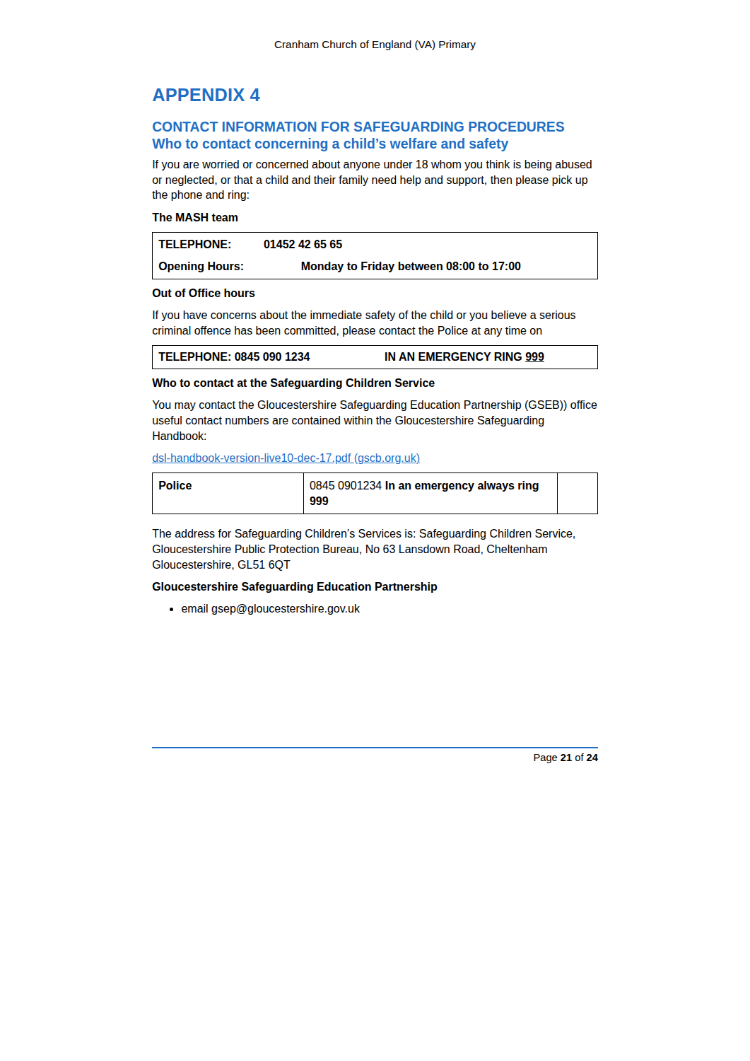Cranham Church of England (VA) Primary
APPENDIX 4
CONTACT INFORMATION FOR SAFEGUARDING PROCEDURES Who to contact concerning a child’s welfare and safety
If you are worried or concerned about anyone under 18 whom you think is being abused or neglected, or that a child and their family need help and support, then please pick up the phone and ring:
The MASH team
TELEPHONE: 01452 42 65 65
Opening Hours: Monday to Friday between 08:00 to 17:00
Out of Office hours
If you have concerns about the immediate safety of the child or you believe a serious criminal offence has been committed, please contact the Police at any time on
TELEPHONE: 0845 090 1234 IN AN EMERGENCY RING 999
Who to contact at the Safeguarding Children Service
You may contact the Gloucestershire Safeguarding Education Partnership (GSEB)) office useful contact numbers are contained within the Gloucestershire Safeguarding Handbook:
dsl-handbook-version-live10-dec-17.pdf (gscb.org.uk)
| Police | 0845 0901234 In an emergency always ring 999 | |
The address for Safeguarding Children’s Services is: Safeguarding Children Service, Gloucestershire Public Protection Bureau, No 63 Lansdown Road, Cheltenham Gloucestershire, GL51 6QT
Gloucestershire Safeguarding Education Partnership
email gsep@gloucestershire.gov.uk
Page 21 of 24